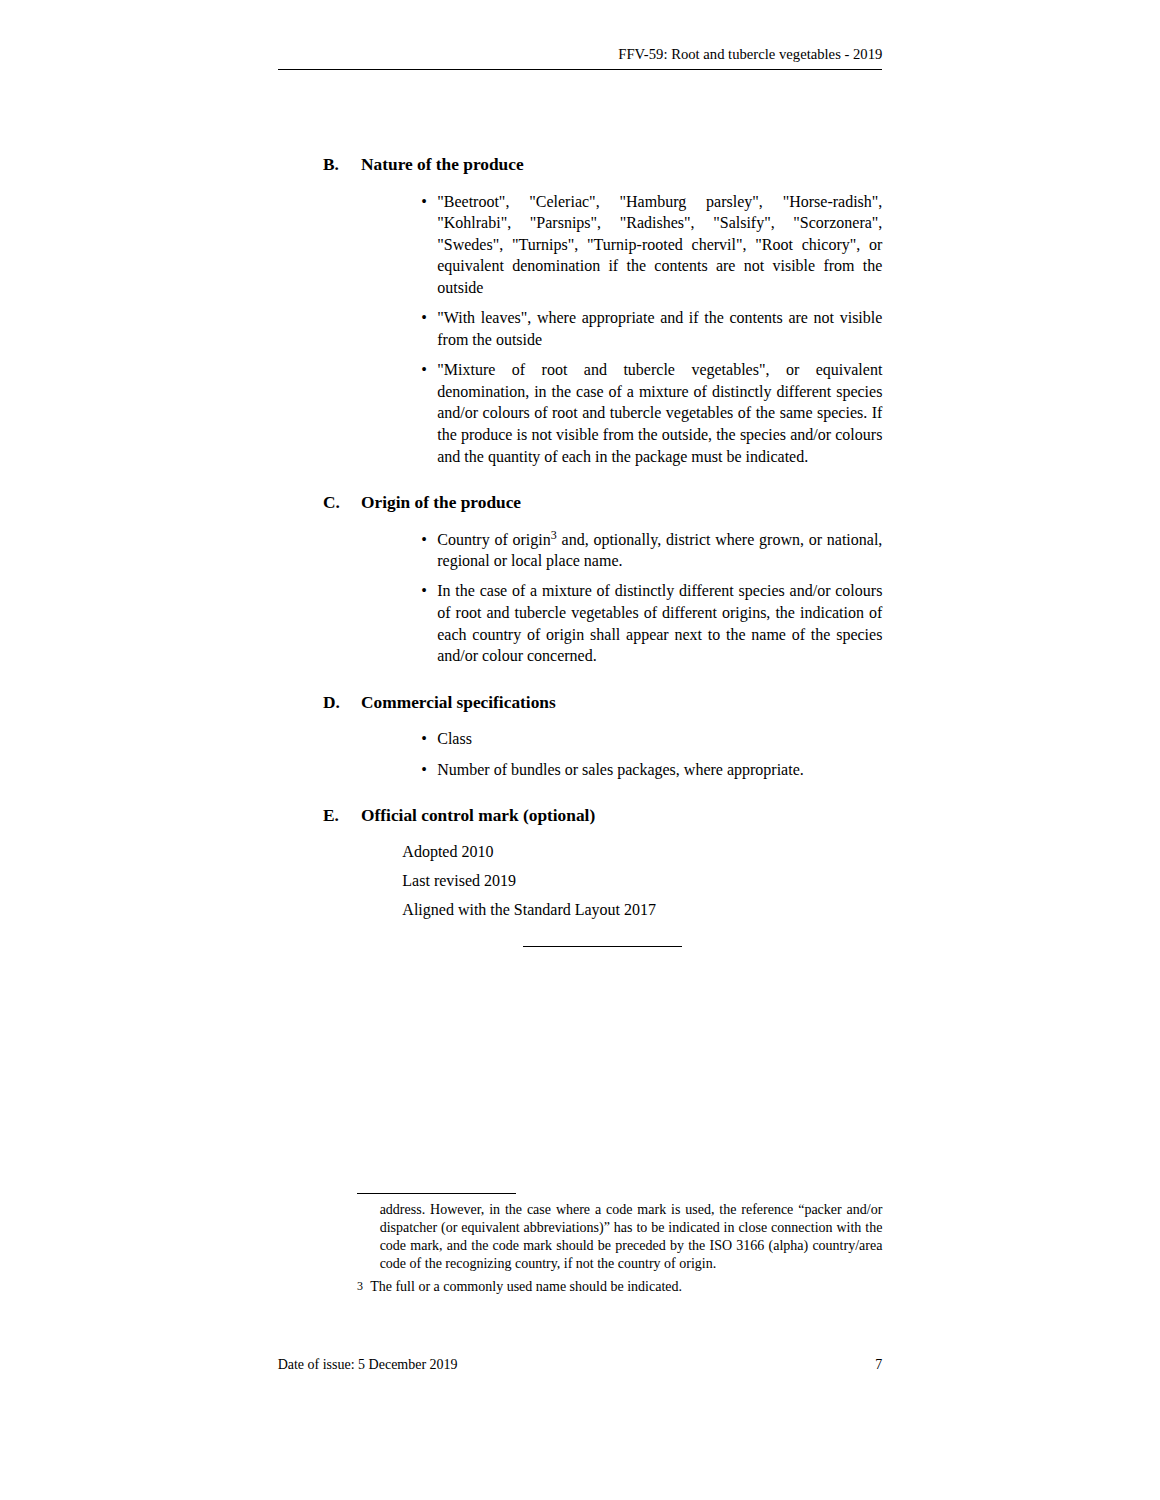FFV-59: Root and tubercle vegetables - 2019
B. Nature of the produce
"Beetroot", "Celeriac", "Hamburg parsley", "Horse-radish", "Kohlrabi", "Parsnips", "Radishes", "Salsify", "Scorzonera", "Swedes", "Turnips", "Turnip-rooted chervil", "Root chicory", or equivalent denomination if the contents are not visible from the outside
"With leaves", where appropriate and if the contents are not visible from the outside
"Mixture of root and tubercle vegetables", or equivalent denomination, in the case of a mixture of distinctly different species and/or colours of root and tubercle vegetables of the same species. If the produce is not visible from the outside, the species and/or colours and the quantity of each in the package must be indicated.
C. Origin of the produce
Country of origin3 and, optionally, district where grown, or national, regional or local place name.
In the case of a mixture of distinctly different species and/or colours of root and tubercle vegetables of different origins, the indication of each country of origin shall appear next to the name of the species and/or colour concerned.
D. Commercial specifications
Class
Number of bundles or sales packages, where appropriate.
E. Official control mark (optional)
Adopted 2010
Last revised 2019
Aligned with the Standard Layout 2017
address. However, in the case where a code mark is used, the reference “packer and/or dispatcher (or equivalent abbreviations)” has to be indicated in close connection with the code mark, and the code mark should be preceded by the ISO 3166 (alpha) country/area code of the recognizing country, if not the country of origin.
3
The full or a commonly used name should be indicated.
Date of issue: 5 December 2019
7